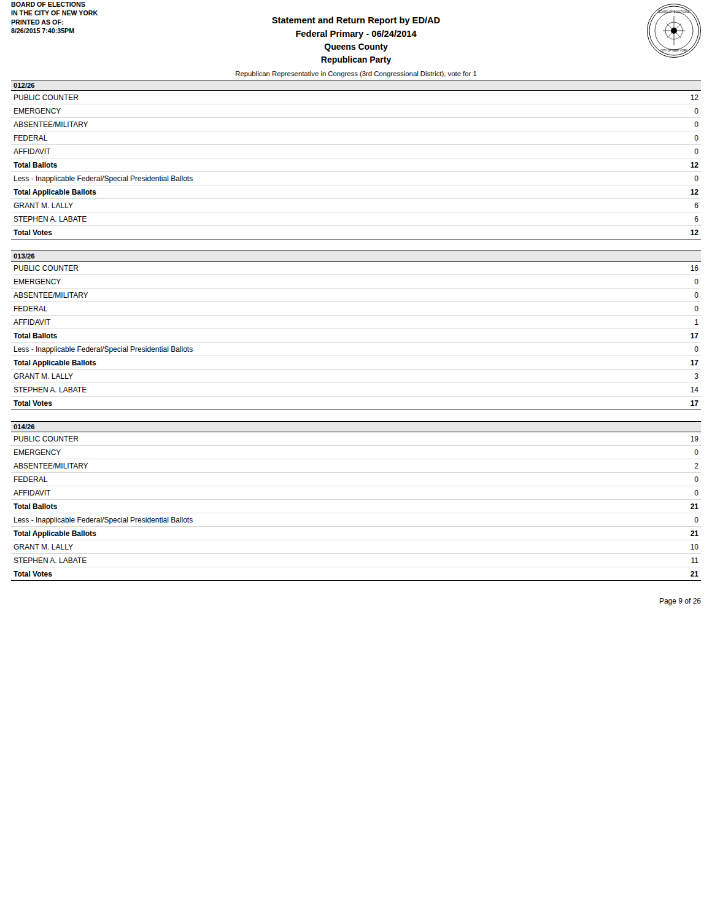BOARD OF ELECTIONS
IN THE CITY OF NEW YORK
PRINTED AS OF:
8/26/2015 7:40:35PM
Statement and Return Report by ED/AD
Federal Primary - 06/24/2014
Queens County
Republican Party
Republican Representative in Congress (3rd Congressional District), vote for 1
BOARD OF ELECTIONS CITY OF NEW YORK
012/26
| PUBLIC COUNTER | 12 |
| EMERGENCY | 0 |
| ABSENTEE/MILITARY | 0 |
| FEDERAL | 0 |
| AFFIDAVIT | 0 |
| Total Ballots | 12 |
| Less - Inapplicable Federal/Special Presidential Ballots | 0 |
| Total Applicable Ballots | 12 |
| GRANT M. LALLY | 6 |
| STEPHEN A. LABATE | 6 |
| Total Votes | 12 |
013/26
| PUBLIC COUNTER | 16 |
| EMERGENCY | 0 |
| ABSENTEE/MILITARY | 0 |
| FEDERAL | 0 |
| AFFIDAVIT | 1 |
| Total Ballots | 17 |
| Less - Inapplicable Federal/Special Presidential Ballots | 0 |
| Total Applicable Ballots | 17 |
| GRANT M. LALLY | 3 |
| STEPHEN A. LABATE | 14 |
| Total Votes | 17 |
014/26
| PUBLIC COUNTER | 19 |
| EMERGENCY | 0 |
| ABSENTEE/MILITARY | 2 |
| FEDERAL | 0 |
| AFFIDAVIT | 0 |
| Total Ballots | 21 |
| Less - Inapplicable Federal/Special Presidential Ballots | 0 |
| Total Applicable Ballots | 21 |
| GRANT M. LALLY | 10 |
| STEPHEN A. LABATE | 11 |
| Total Votes | 21 |
Page 9 of 26